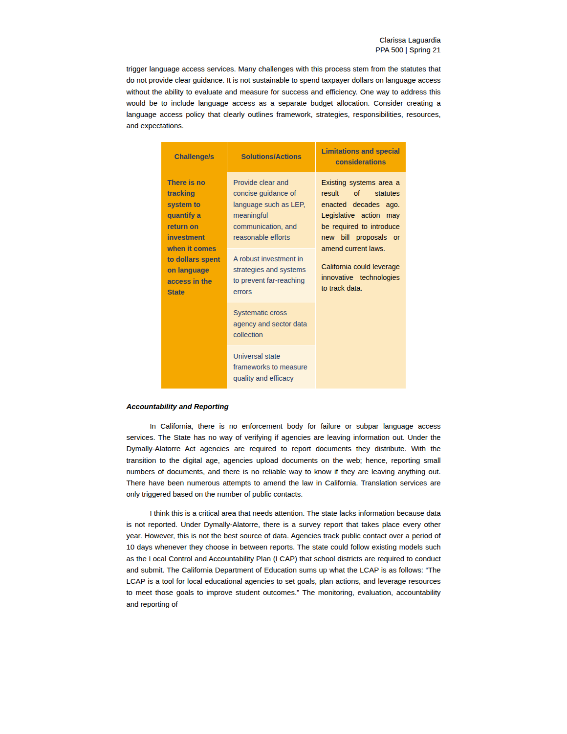Clarissa Laguardia PPA 500 | Spring 21
trigger language access services. Many challenges with this process stem from the statutes that do not provide clear guidance. It is not sustainable to spend taxpayer dollars on language access without the ability to evaluate and measure for success and efficiency. One way to address this would be to include language access as a separate budget allocation. Consider creating a language access policy that clearly outlines framework, strategies, responsibilities, resources, and expectations.
| Challenge/s | Solutions/Actions | Limitations and special considerations |
| --- | --- | --- |
| There is no tracking system to quantify a return on investment when it comes to dollars spent on language access in the State | Provide clear and concise guidance of language such as LEP, meaningful communication, and reasonable efforts | Existing systems area a result of statutes enacted decades ago. Legislative action may be required to introduce new bill proposals or amend current laws. California could leverage innovative technologies to track data. |
| A robust investment in strategies and systems to prevent far-reaching errors |
| Systematic cross agency and sector data collection |
| Universal state frameworks to measure quality and efficacy |
Accountability and Reporting
In California, there is no enforcement body for failure or subpar language access services. The State has no way of verifying if agencies are leaving information out. Under the Dymally-Alatorre Act agencies are required to report documents they distribute. With the transition to the digital age, agencies upload documents on the web; hence, reporting small numbers of documents, and there is no reliable way to know if they are leaving anything out. There have been numerous attempts to amend the law in California. Translation services are only triggered based on the number of public contacts.
I think this is a critical area that needs attention. The state lacks information because data is not reported. Under Dymally-Alatorre, there is a survey report that takes place every other year. However, this is not the best source of data. Agencies track public contact over a period of 10 days whenever they choose in between reports. The state could follow existing models such as the Local Control and Accountability Plan (LCAP) that school districts are required to conduct and submit. The California Department of Education sums up what the LCAP is as follows: “The LCAP is a tool for local educational agencies to set goals, plan actions, and leverage resources to meet those goals to improve student outcomes.” The monitoring, evaluation, accountability and reporting of